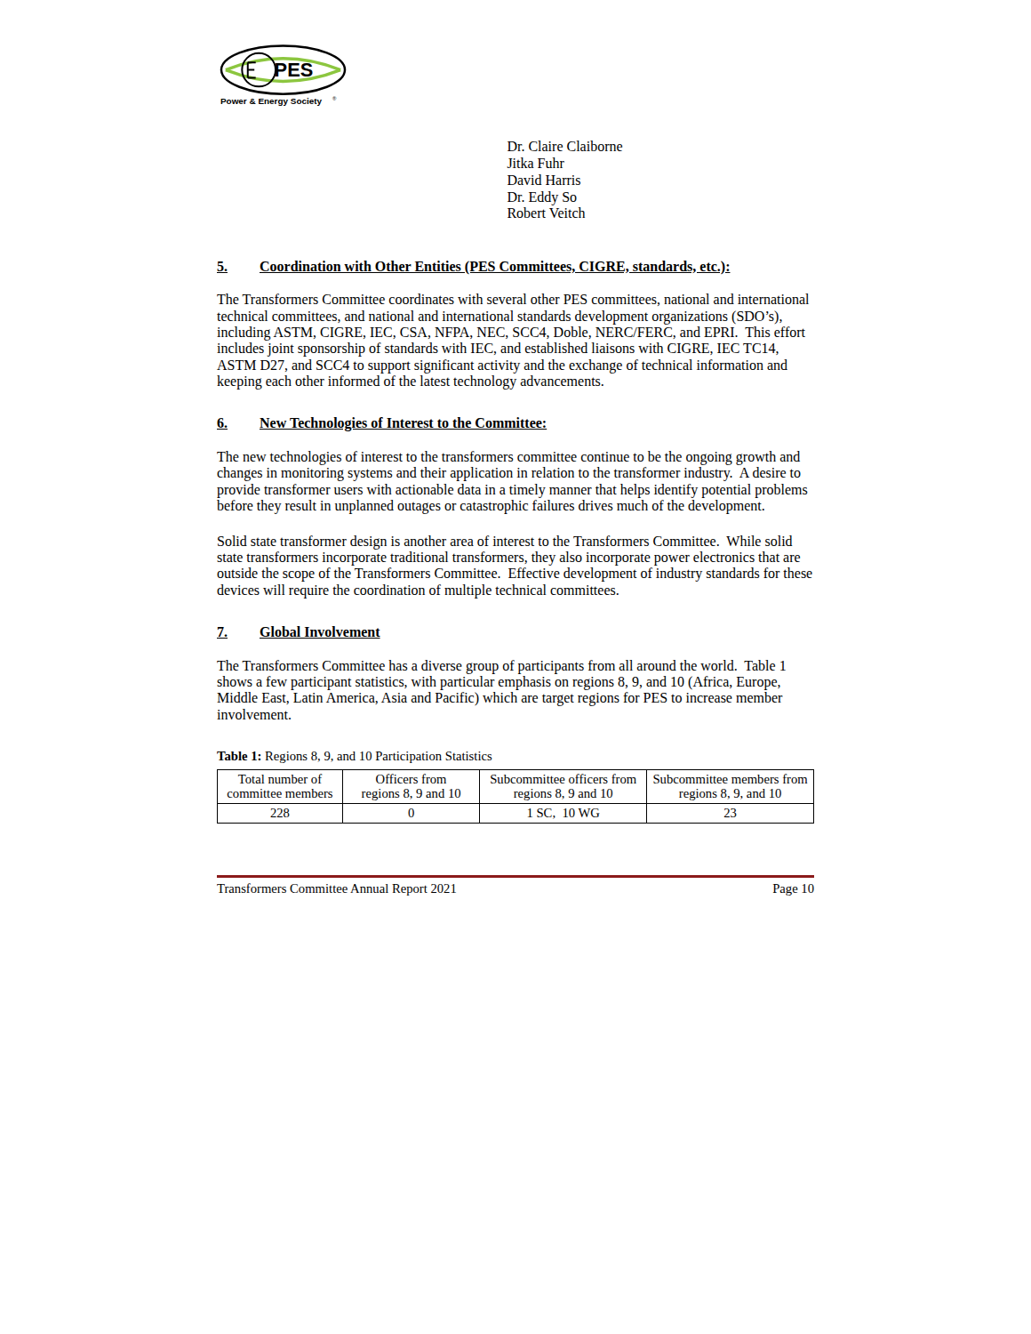Dr. Claire Claiborne
Jitka Fuhr
David Harris
Dr. Eddy So
Robert Veitch
5. Coordination with Other Entities (PES Committees, CIGRE, standards, etc.):
The Transformers Committee coordinates with several other PES committees, national and international technical committees, and national and international standards development organizations (SDO’s), including ASTM, CIGRE, IEC, CSA, NFPA, NEC, SCC4, Doble, NERC/FERC, and EPRI. This effort includes joint sponsorship of standards with IEC, and established liaisons with CIGRE, IEC TC14, ASTM D27, and SCC4 to support significant activity and the exchange of technical information and keeping each other informed of the latest technology advancements.
6. New Technologies of Interest to the Committee:
The new technologies of interest to the transformers committee continue to be the ongoing growth and changes in monitoring systems and their application in relation to the transformer industry. A desire to provide transformer users with actionable data in a timely manner that helps identify potential problems before they result in unplanned outages or catastrophic failures drives much of the development.
Solid state transformer design is another area of interest to the Transformers Committee. While solid state transformers incorporate traditional transformers, they also incorporate power electronics that are outside the scope of the Transformers Committee. Effective development of industry standards for these devices will require the coordination of multiple technical committees.
7. Global Involvement
The Transformers Committee has a diverse group of participants from all around the world. Table 1 shows a few participant statistics, with particular emphasis on regions 8, 9, and 10 (Africa, Europe, Middle East, Latin America, Asia and Pacific) which are target regions for PES to increase member involvement.
Table 1: Regions 8, 9, and 10 Participation Statistics
| Total number of committee members | Officers from regions 8, 9 and 10 | Subcommittee officers from regions 8, 9 and 10 | Subcommittee members from regions 8, 9, and 10 |
| 228 | 0 | 1 SC, 10 WG | 23 |
Transformers Committee Annual Report 2021 Page 10